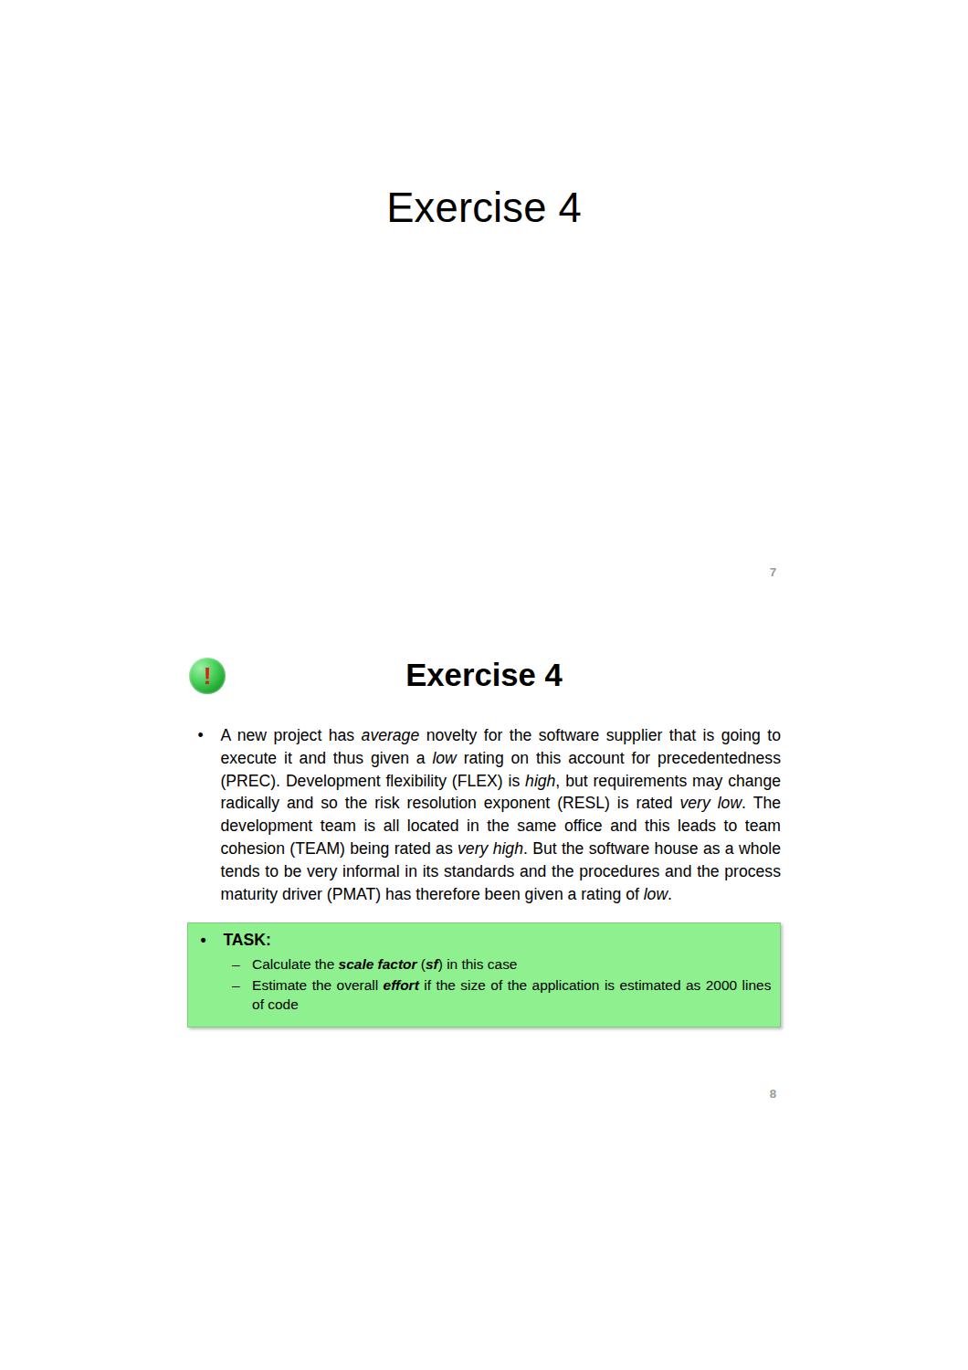Exercise 4
7
Exercise 4
A new project has average novelty for the software supplier that is going to execute it and thus given a low rating on this account for precedentedness (PREC). Development flexibility (FLEX) is high, but requirements may change radically and so the risk resolution exponent (RESL) is rated very low. The development team is all located in the same office and this leads to team cohesion (TEAM) being rated as very high. But the software house as a whole tends to be very informal in its standards and the procedures and the process maturity driver (PMAT) has therefore been given a rating of low.
TASK:
Calculate the scale factor (sf) in this case
Estimate the overall effort if the size of the application is estimated as 2000 lines of code
8